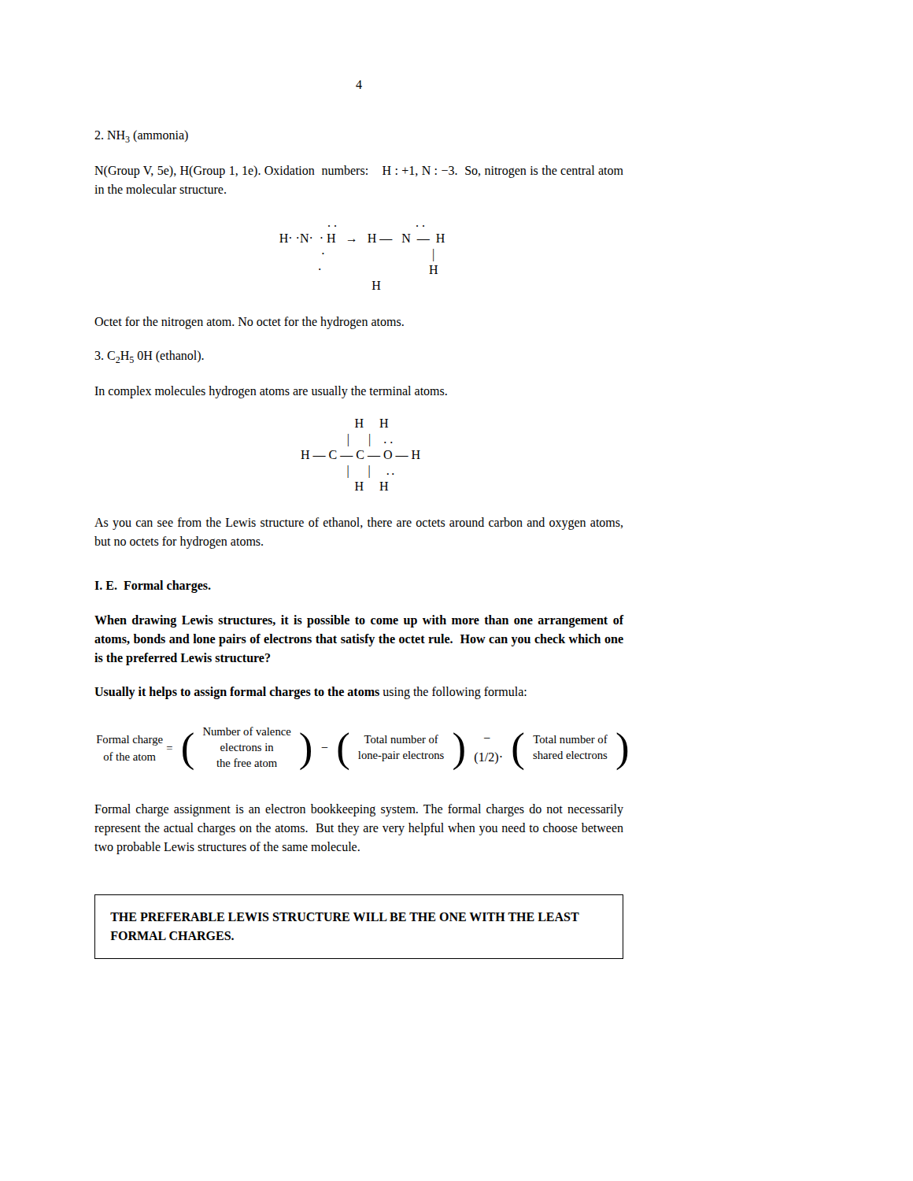4
2. NH3 (ammonia)
N(Group V, 5e), H(Group 1, 1e). Oxidation numbers: H : +1, N : −3. So, nitrogen is the central atom in the molecular structure.
.. .. H· ·N· · H → H — N — H · | · H H
Octet for the nitrogen atom. No octet for the hydrogen atoms.
3. C2H5 0H (ethanol).
In complex molecules hydrogen atoms are usually the terminal atoms.
H H | | .. H — C — C — O — H | | .. H H
As you can see from the Lewis structure of ethanol, there are octets around carbon and oxygen atoms, but no octets for hydrogen atoms.
I. E. Formal charges.
When drawing Lewis structures, it is possible to come up with more than one arrangement of atoms, bonds and lone pairs of electrons that satisfy the octet rule. How can you check which one is the preferred Lewis structure?
Usually it helps to assign formal charges to the atoms using the following formula:
| Formal charge of the atom | = | ( | Number of valence electrons in the free atom | ) | − | ( | Total number of lone-pair electrons | ) | − (1/2)· | ( | Total number of shared electrons | ) |
Formal charge assignment is an electron bookkeeping system. The formal charges do not necessarily represent the actual charges on the atoms. But they are very helpful when you need to choose between two probable Lewis structures of the same molecule.
THE PREFERABLE LEWIS STRUCTURE WILL BE THE ONE WITH THE LEAST FORMAL CHARGES.